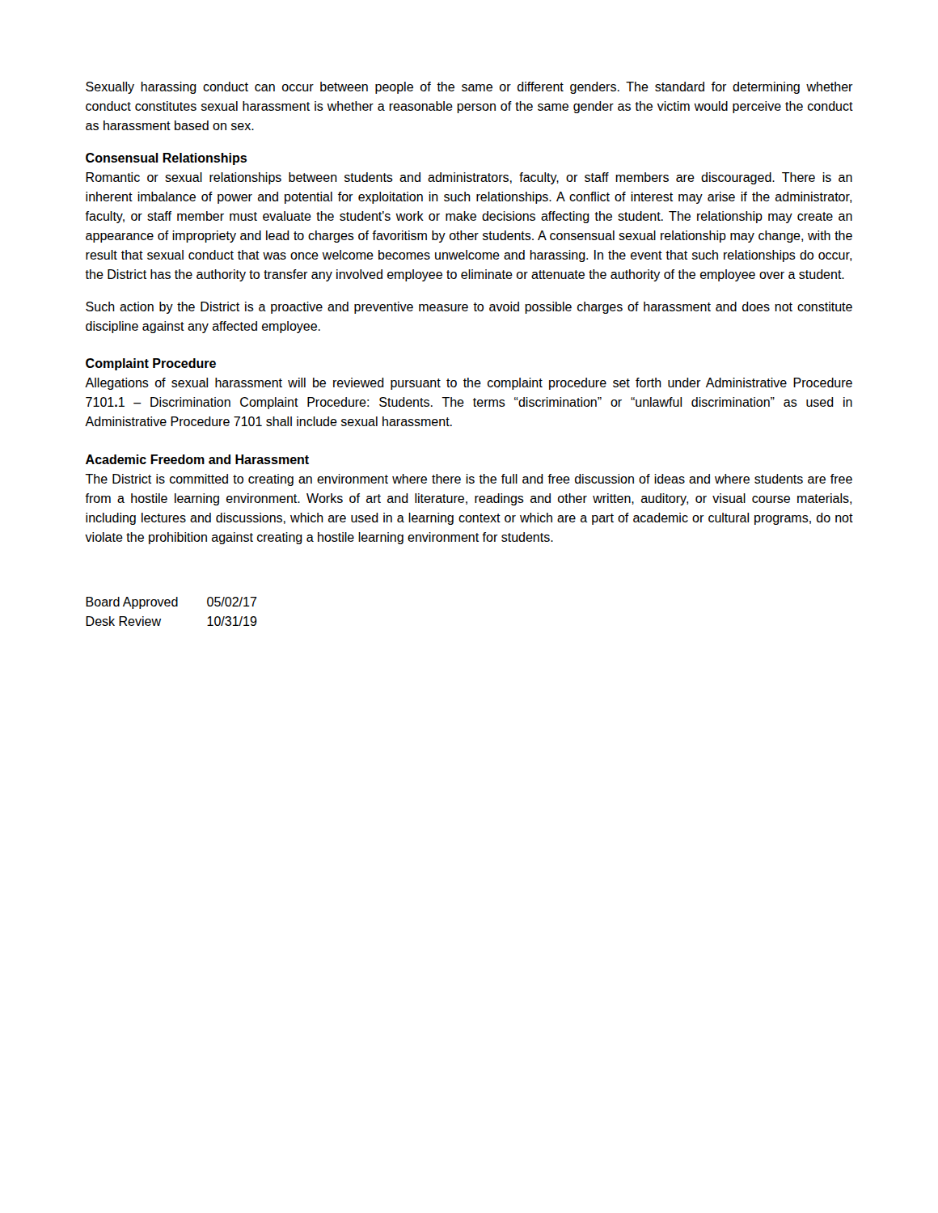Sexually harassing conduct can occur between people of the same or different genders. The standard for determining whether conduct constitutes sexual harassment is whether a reasonable person of the same gender as the victim would perceive the conduct as harassment based on sex.
Consensual Relationships
Romantic or sexual relationships between students and administrators, faculty, or staff members are discouraged. There is an inherent imbalance of power and potential for exploitation in such relationships. A conflict of interest may arise if the administrator, faculty, or staff member must evaluate the student's work or make decisions affecting the student. The relationship may create an appearance of impropriety and lead to charges of favoritism by other students. A consensual sexual relationship may change, with the result that sexual conduct that was once welcome becomes unwelcome and harassing. In the event that such relationships do occur, the District has the authority to transfer any involved employee to eliminate or attenuate the authority of the employee over a student.
Such action by the District is a proactive and preventive measure to avoid possible charges of harassment and does not constitute discipline against any affected employee.
Complaint Procedure
Allegations of sexual harassment will be reviewed pursuant to the complaint procedure set forth under Administrative Procedure 7101. 1 – Discrimination Complaint Procedure: Students. The terms “discrimination” or “unlawful discrimination” as used in Administrative Procedure 7101 shall include sexual harassment.
Academic Freedom and Harassment
The District is committed to creating an environment where there is the full and free discussion of ideas and where students are free from a hostile learning environment. Works of art and literature, readings and other written, auditory, or visual course materials, including lectures and discussions, which are used in a learning context or which are a part of academic or cultural programs, do not violate the prohibition against creating a hostile learning environment for students.
| Board Approved | 05/02/17 |
| Desk Review | 10/31/19 |